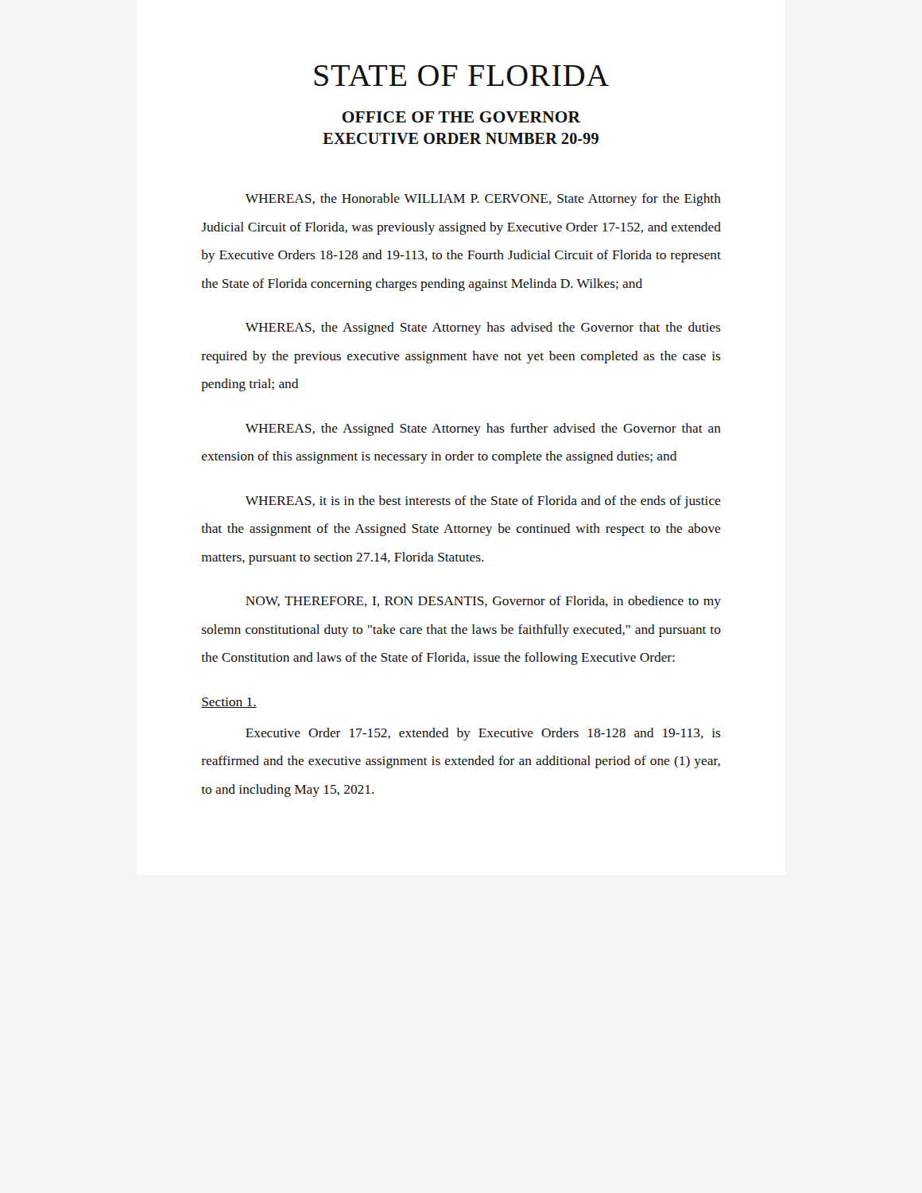STATE OF FLORIDA
OFFICE OF THE GOVERNOR
EXECUTIVE ORDER NUMBER 20-99
WHEREAS, the Honorable WILLIAM P. CERVONE, State Attorney for the Eighth Judicial Circuit of Florida, was previously assigned by Executive Order 17-152, and extended by Executive Orders 18-128 and 19-113, to the Fourth Judicial Circuit of Florida to represent the State of Florida concerning charges pending against Melinda D. Wilkes; and
WHEREAS, the Assigned State Attorney has advised the Governor that the duties required by the previous executive assignment have not yet been completed as the case is pending trial; and
WHEREAS, the Assigned State Attorney has further advised the Governor that an extension of this assignment is necessary in order to complete the assigned duties; and
WHEREAS, it is in the best interests of the State of Florida and of the ends of justice that the assignment of the Assigned State Attorney be continued with respect to the above matters, pursuant to section 27.14, Florida Statutes.
NOW, THEREFORE, I, RON DESANTIS, Governor of Florida, in obedience to my solemn constitutional duty to "take care that the laws be faithfully executed," and pursuant to the Constitution and laws of the State of Florida, issue the following Executive Order:
Section 1.
Executive Order 17-152, extended by Executive Orders 18-128 and 19-113, is reaffirmed and the executive assignment is extended for an additional period of one (1) year, to and including May 15, 2021.